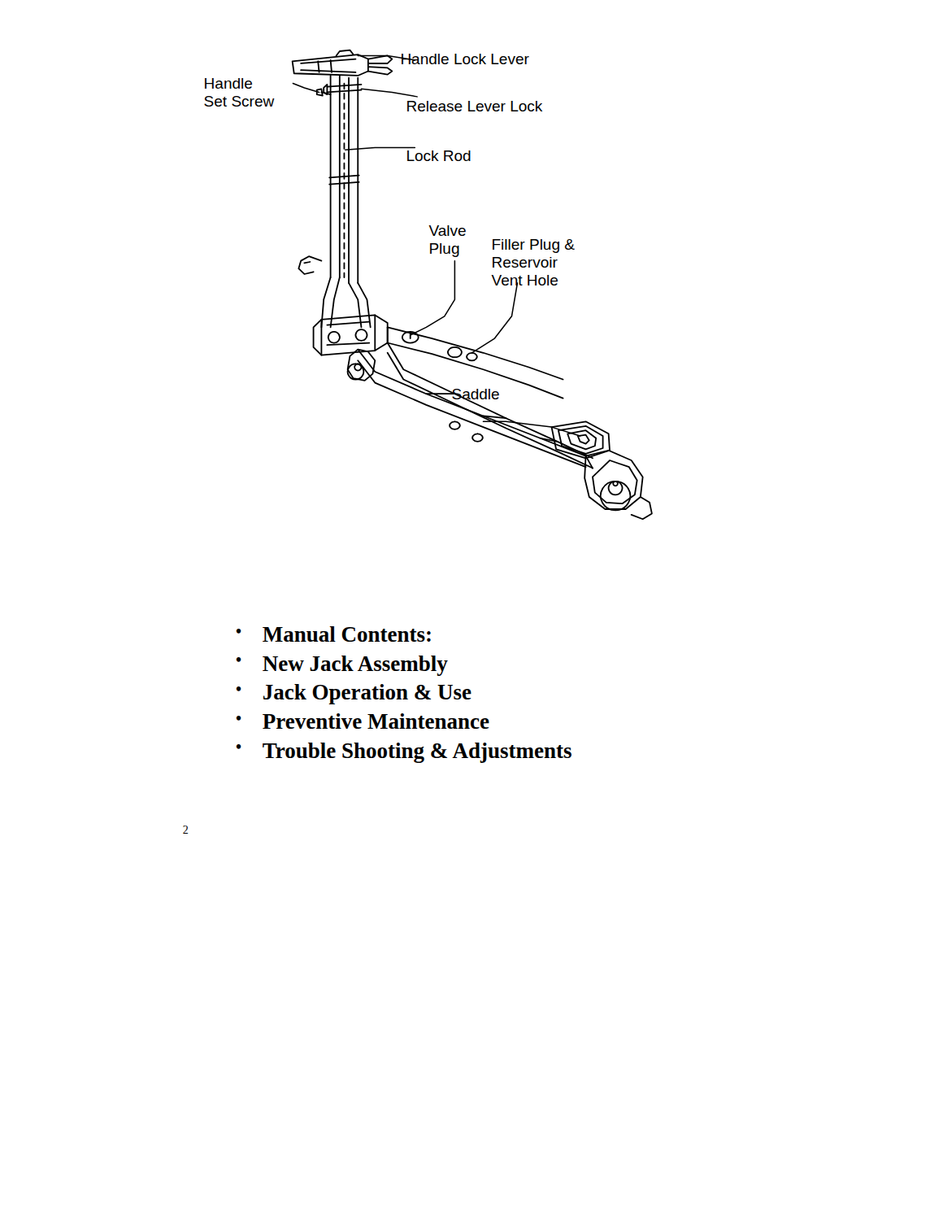Handle Lock Lever
Handle
Set Screw
Release Lever Lock
Lock Rod
Valve
Plug
Filler Plug &
Reservoir
Vent Hole
Saddle
Manual Contents:
New Jack Assembly
Jack Operation & Use
Preventive Maintenance
Trouble Shooting & Adjustments
2